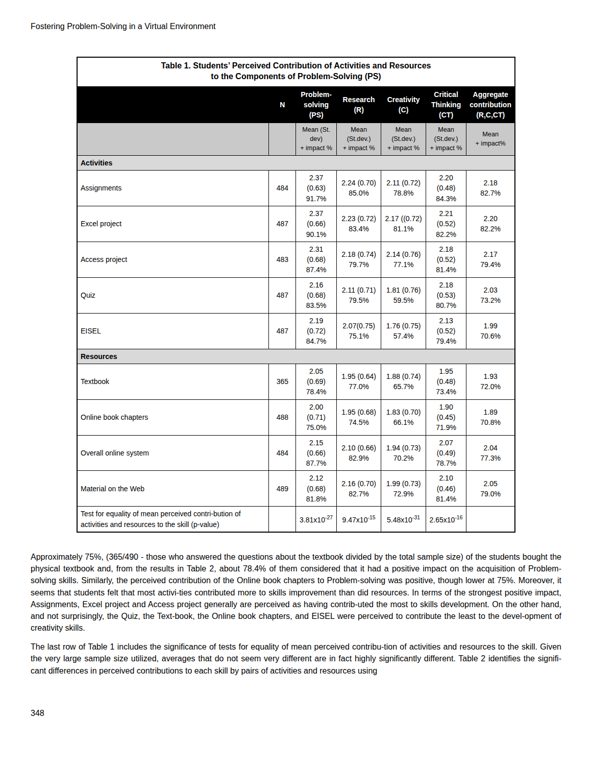Fostering Problem-Solving in a Virtual Environment
Table 1. Students’ Perceived Contribution of Activities and Resources to the Components of Problem-Solving (PS)
| | N | Problem- solving (PS) | Research (R) | Creativity (C) | Critical Thinking (CT) | Aggregate contribution (R,C,CT) |
| --- | --- | --- | --- | --- | --- | --- |
| | | Mean (St. dev) + impact % | Mean (St.dev.) + impact % | Mean (St.dev.) + impact % | Mean (St.dev.) + impact % | Mean + impact% |
| Activities |
| Assignments | 484 | 2.37 (0.63) 91.7% | 2.24 (0.70) 85.0% | 2.11 (0.72) 78.8% | 2.20 (0.48) 84.3% | 2.18 82.7% |
| Excel project | 487 | 2.37 (0.66) 90.1% | 2.23 (0.72) 83.4% | 2.17 ((0.72) 81.1% | 2.21 (0.52) 82.2% | 2.20 82.2% |
| Access project | 483 | 2.31 (0.68) 87.4% | 2.18 (0.74) 79.7% | 2.14 (0.76) 77.1% | 2.18 (0.52) 81.4% | 2.17 79.4% |
| Quiz | 487 | 2.16 (0.68) 83.5% | 2.11 (0.71) 79.5% | 1.81 (0.76) 59.5% | 2.18 (0.53) 80.7% | 2.03 73.2% |
| EISEL | 487 | 2.19 (0.72) 84.7% | 2.07(0.75) 75.1% | 1.76 (0.75) 57.4% | 2.13 (0.52) 79.4% | 1.99 70.6% |
| Resources |
| Textbook | 365 | 2.05 (0.69) 78.4% | 1.95 (0.64) 77.0% | 1.88 (0.74) 65.7% | 1.95 (0.48) 73.4% | 1.93 72.0% |
| Online book chapters | 488 | 2.00 (0.71) 75.0% | 1.95 (0.68) 74.5% | 1.83 (0.70) 66.1% | 1.90 (0.45) 71.9% | 1.89 70.8% |
| Overall online system | 484 | 2.15 (0.66) 87.7% | 2.10 (0.66) 82.9% | 1.94 (0.73) 70.2% | 2.07 (0.49) 78.7% | 2.04 77.3% |
| Material on the Web | 489 | 2.12 (0.68) 81.8% | 2.16 (0.70) 82.7% | 1.99 (0.73) 72.9% | 2.10 (0.46) 81.4% | 2.05 79.0% |
| Test for equality of mean perceived contri-bution of activities and resources to the skill (p-value) | | 3.81x10 -27 | 9.47x10 -15 | 5.48x10 -31 | 2.65x10 -16 | |
Approximately 75%, (365/490 - those who answered the questions about the textbook divided by the total sample size) of the students bought the physical textbook and, from the results in Table 2, about 78.4% of them considered that it had a positive impact on the acquisition of Problem-solving skills. Similarly, the perceived contribution of the Online book chapters to Problem-solving was positive, though lower at 75%. Moreover, it seems that students felt that most activi-ties contributed more to skills improvement than did resources. In terms of the strongest positive impact, Assignments, Excel project and Access project generally are perceived as having contrib-uted the most to skills development. On the other hand, and not surprisingly, the Quiz, the Text-book, the Online book chapters, and EISEL were perceived to contribute the least to the devel-opment of creativity skills.
The last row of Table 1 includes the significance of tests for equality of mean perceived contribu-tion of activities and resources to the skill. Given the very large sample size utilized, averages that do not seem very different are in fact highly significantly different. Table 2 identifies the signifi-cant differences in perceived contributions to each skill by pairs of activities and resources using
348